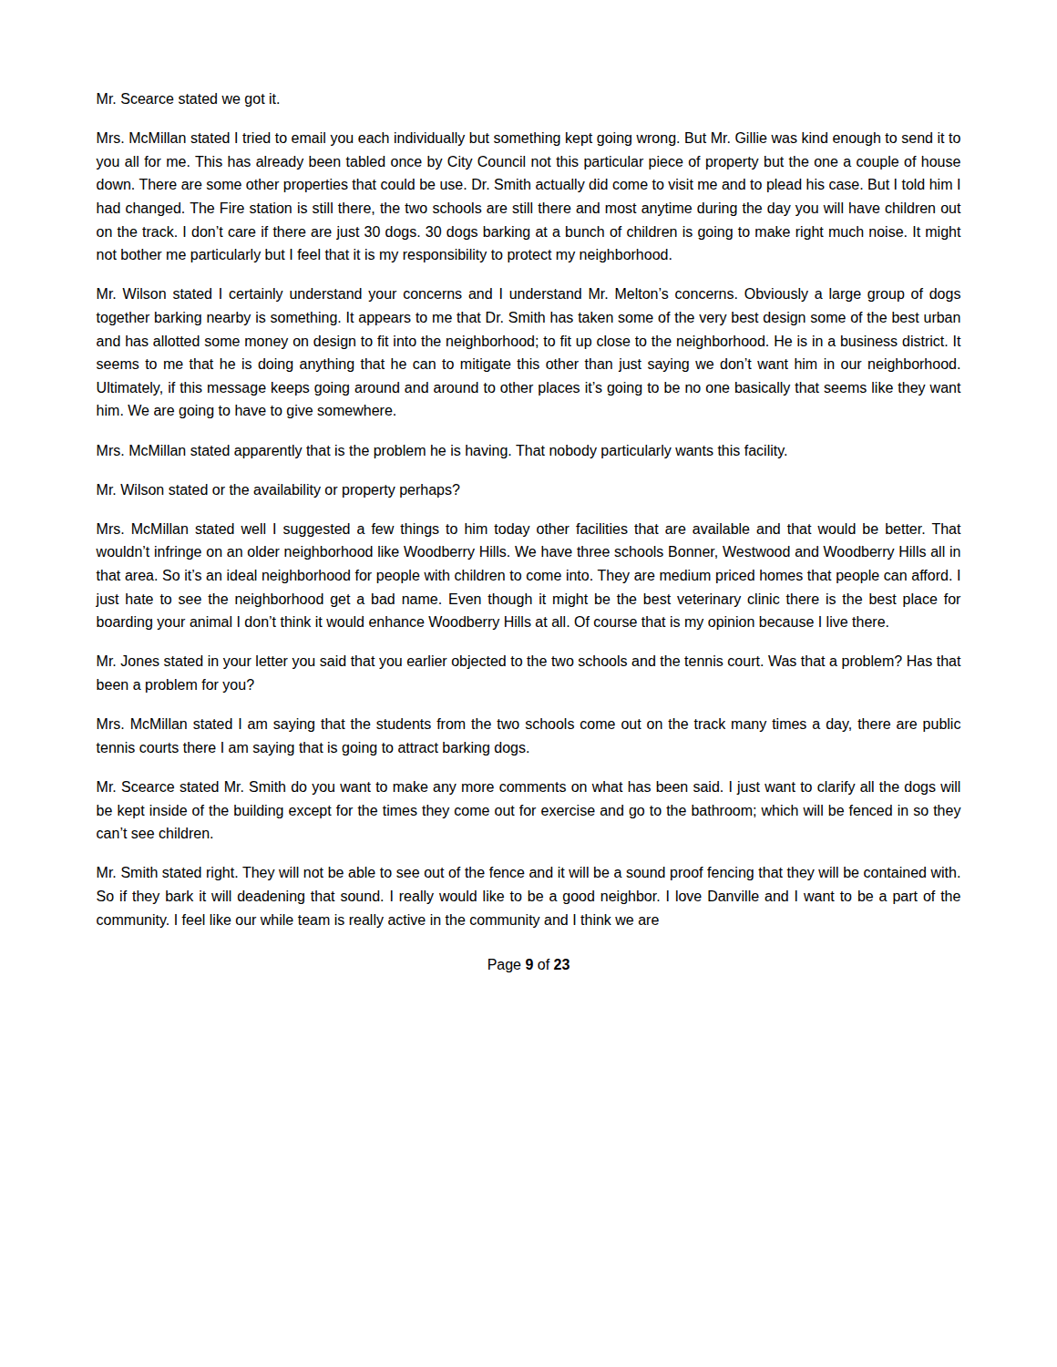Mr. Scearce stated we got it.
Mrs. McMillan stated I tried to email you each individually but something kept going wrong. But Mr. Gillie was kind enough to send it to you all for me. This has already been tabled once by City Council not this particular piece of property but the one a couple of house down. There are some other properties that could be use. Dr. Smith actually did come to visit me and to plead his case. But I told him I had changed. The Fire station is still there, the two schools are still there and most anytime during the day you will have children out on the track. I don’t care if there are just 30 dogs. 30 dogs barking at a bunch of children is going to make right much noise. It might not bother me particularly but I feel that it is my responsibility to protect my neighborhood.
Mr. Wilson stated I certainly understand your concerns and I understand Mr. Melton’s concerns. Obviously a large group of dogs together barking nearby is something. It appears to me that Dr. Smith has taken some of the very best design some of the best urban and has allotted some money on design to fit into the neighborhood; to fit up close to the neighborhood. He is in a business district. It seems to me that he is doing anything that he can to mitigate this other than just saying we don’t want him in our neighborhood. Ultimately, if this message keeps going around and around to other places it’s going to be no one basically that seems like they want him. We are going to have to give somewhere.
Mrs. McMillan stated apparently that is the problem he is having. That nobody particularly wants this facility.
Mr. Wilson stated or the availability or property perhaps?
Mrs. McMillan stated well I suggested a few things to him today other facilities that are available and that would be better. That wouldn’t infringe on an older neighborhood like Woodberry Hills. We have three schools Bonner, Westwood and Woodberry Hills all in that area. So it’s an ideal neighborhood for people with children to come into. They are medium priced homes that people can afford. I just hate to see the neighborhood get a bad name. Even though it might be the best veterinary clinic there is the best place for boarding your animal I don’t think it would enhance Woodberry Hills at all. Of course that is my opinion because I live there.
Mr. Jones stated in your letter you said that you earlier objected to the two schools and the tennis court. Was that a problem? Has that been a problem for you?
Mrs. McMillan stated I am saying that the students from the two schools come out on the track many times a day, there are public tennis courts there I am saying that is going to attract barking dogs.
Mr. Scearce stated Mr. Smith do you want to make any more comments on what has been said. I just want to clarify all the dogs will be kept inside of the building except for the times they come out for exercise and go to the bathroom; which will be fenced in so they can’t see children.
Mr. Smith stated right. They will not be able to see out of the fence and it will be a sound proof fencing that they will be contained with. So if they bark it will deadening that sound. I really would like to be a good neighbor. I love Danville and I want to be a part of the community. I feel like our while team is really active in the community and I think we are
Page 9 of 23